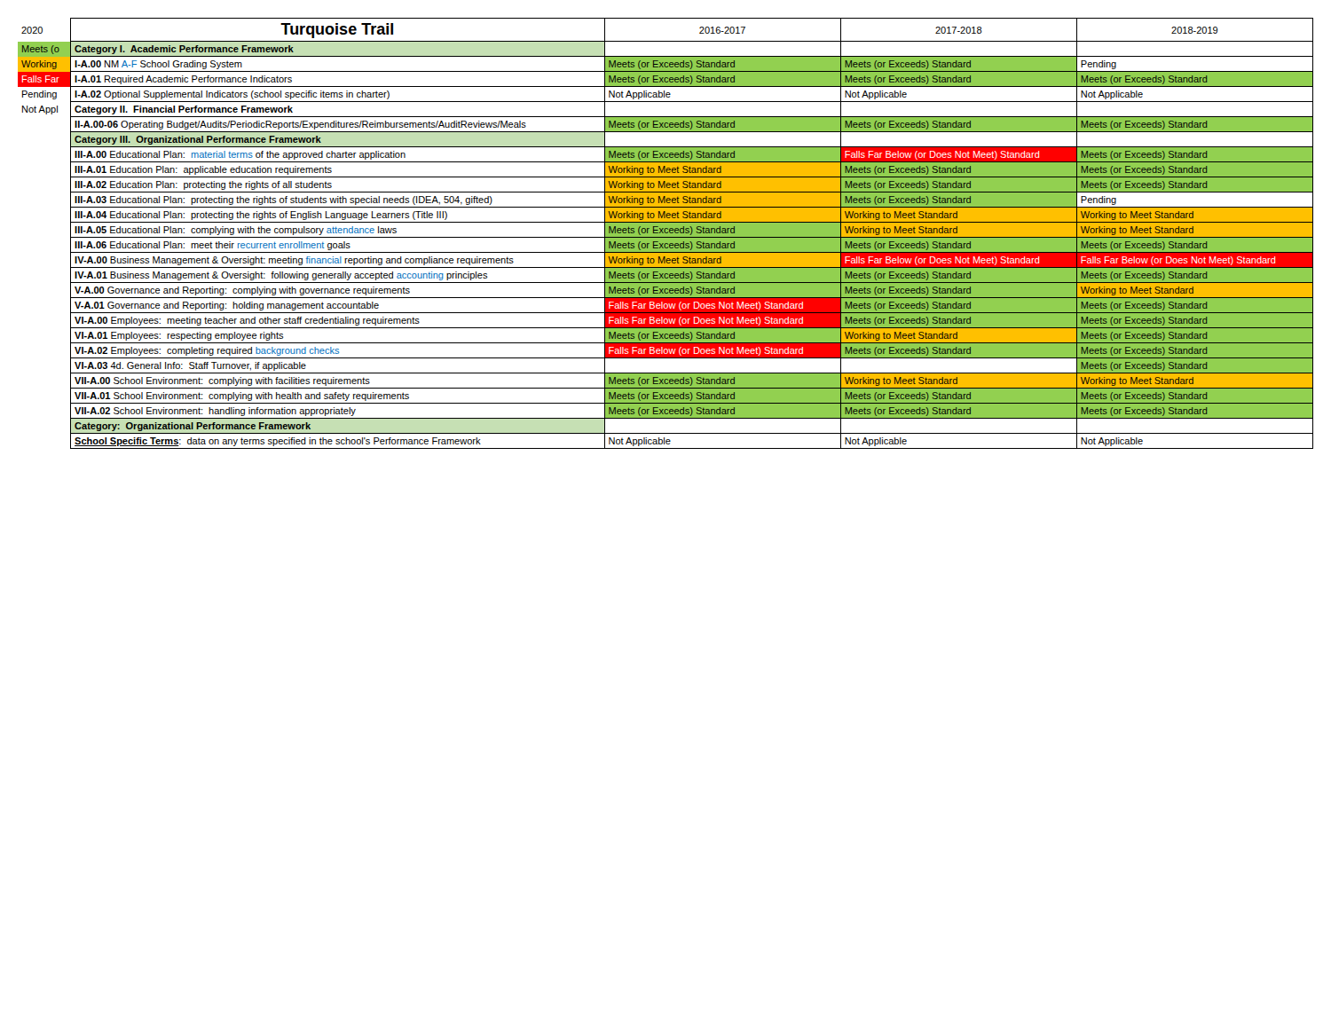| 2020 | Turquoise Trail | 2016-2017 | 2017-2018 | 2018-2019 |
| Meets (o | Category I. Academic Performance Framework | | | |
| Working | I-A.00 NM A-F School Grading System | Meets (or Exceeds) Standard | Meets (or Exceeds) Standard | Pending |
| Falls Far | I-A.01 Required Academic Performance Indicators | Meets (or Exceeds) Standard | Meets (or Exceeds) Standard | Meets (or Exceeds) Standard |
| Pending | I-A.02 Optional Supplemental Indicators (school specific items in charter) | Not Applicable | Not Applicable | Not Applicable |
| Not Appl | Category II. Financial Performance Framework | | | |
| | II-A.00-06 Operating Budget/Audits/PeriodicReports/Expenditures/Reimbursements/AuditReviews/Meals | Meets (or Exceeds) Standard | Meets (or Exceeds) Standard | Meets (or Exceeds) Standard |
| | Category III. Organizational Performance Framework | | | |
| | III-A.00 Educational Plan: material terms of the approved charter application | Meets (or Exceeds) Standard | Falls Far Below (or Does Not Meet) Standard | Meets (or Exceeds) Standard |
| | III-A.01 Education Plan: applicable education requirements | Working to Meet Standard | Meets (or Exceeds) Standard | Meets (or Exceeds) Standard |
| | III-A.02 Education Plan: protecting the rights of all students | Working to Meet Standard | Meets (or Exceeds) Standard | Meets (or Exceeds) Standard |
| | III-A.03 Educational Plan: protecting the rights of students with special needs (IDEA, 504, gifted) | Working to Meet Standard | Meets (or Exceeds) Standard | Pending |
| | III-A.04 Educational Plan: protecting the rights of English Language Learners (Title III) | Working to Meet Standard | Working to Meet Standard | Working to Meet Standard |
| | III-A.05 Educational Plan: complying with the compulsory attendance laws | Meets (or Exceeds) Standard | Working to Meet Standard | Working to Meet Standard |
| | III-A.06 Educational Plan: meet their recurrent enrollment goals | Meets (or Exceeds) Standard | Meets (or Exceeds) Standard | Meets (or Exceeds) Standard |
| | IV-A.00 Business Management & Oversight: meeting financial reporting and compliance requirements | Working to Meet Standard | Falls Far Below (or Does Not Meet) Standard | Falls Far Below (or Does Not Meet) Standard |
| | IV-A.01 Business Management & Oversight: following generally accepted accounting principles | Meets (or Exceeds) Standard | Meets (or Exceeds) Standard | Meets (or Exceeds) Standard |
| | V-A.00 Governance and Reporting: complying with governance requirements | Meets (or Exceeds) Standard | Meets (or Exceeds) Standard | Working to Meet Standard |
| | V-A.01 Governance and Reporting: holding management accountable | Falls Far Below (or Does Not Meet) Standard | Meets (or Exceeds) Standard | Meets (or Exceeds) Standard |
| | VI-A.00 Employees: meeting teacher and other staff credentialing requirements | Falls Far Below (or Does Not Meet) Standard | Meets (or Exceeds) Standard | Meets (or Exceeds) Standard |
| | VI-A.01 Employees: respecting employee rights | Meets (or Exceeds) Standard | Working to Meet Standard | Meets (or Exceeds) Standard |
| | VI-A.02 Employees: completing required background checks | Falls Far Below (or Does Not Meet) Standard | Meets (or Exceeds) Standard | Meets (or Exceeds) Standard |
| | VI-A.03 4d. General Info: Staff Turnover, if applicable | | | Meets (or Exceeds) Standard |
| | VII-A.00 School Environment: complying with facilities requirements | Meets (or Exceeds) Standard | Working to Meet Standard | Working to Meet Standard |
| | VII-A.01 School Environment: complying with health and safety requirements | Meets (or Exceeds) Standard | Meets (or Exceeds) Standard | Meets (or Exceeds) Standard |
| | VII-A.02 School Environment: handling information appropriately | Meets (or Exceeds) Standard | Meets (or Exceeds) Standard | Meets (or Exceeds) Standard |
| | Category: Organizational Performance Framework | | | |
| | School Specific Terms : data on any terms specified in the school's Performance Framework | Not Applicable | Not Applicable | Not Applicable |